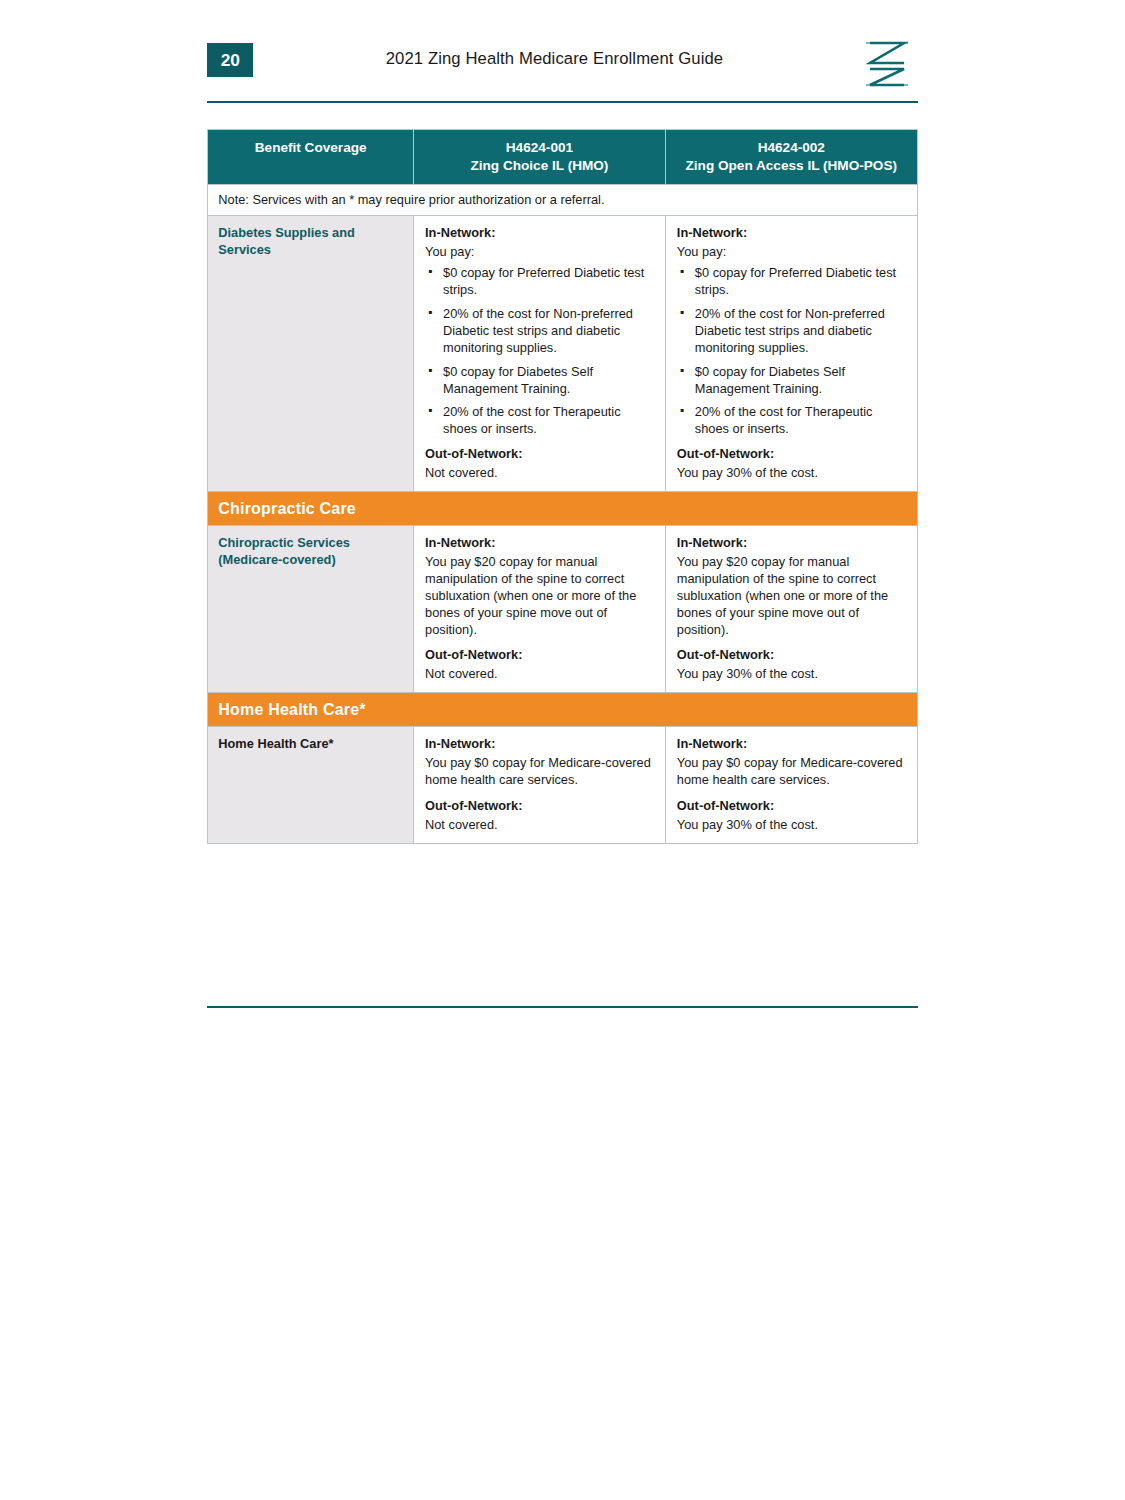20
2021 Zing Health Medicare Enrollment Guide
| Benefit Coverage | H4624-001 Zing Choice IL (HMO) | H4624-002 Zing Open Access IL (HMO-POS) |
| --- | --- | --- |
| Note: Services with an * may require prior authorization or a referral. |
| Diabetes Supplies and Services | In-Network: You pay: $0 copay for Preferred Diabetic test strips. 20% of the cost for Non-preferred Diabetic test strips and diabetic monitoring supplies. $0 copay for Diabetes Self Management Training. 20% of the cost for Therapeutic shoes or inserts. Out-of-Network: Not covered. | In-Network: You pay: $0 copay for Preferred Diabetic test strips. 20% of the cost for Non-preferred Diabetic test strips and diabetic monitoring supplies. $0 copay for Diabetes Self Management Training. 20% of the cost for Therapeutic shoes or inserts. Out-of-Network: You pay 30% of the cost. |
| Chiropractic Care |
| Chiropractic Services (Medicare-covered) | In-Network: You pay $20 copay for manual manipulation of the spine to correct subluxation (when one or more of the bones of your spine move out of position). Out-of-Network: Not covered. | In-Network: You pay $20 copay for manual manipulation of the spine to correct subluxation (when one or more of the bones of your spine move out of position). Out-of-Network: You pay 30% of the cost. |
| Home Health Care* |
| Home Health Care* | In-Network: You pay $0 copay for Medicare-covered home health care services. Out-of-Network: Not covered. | In-Network: You pay $0 copay for Medicare-covered home health care services. Out-of-Network: You pay 30% of the cost. |